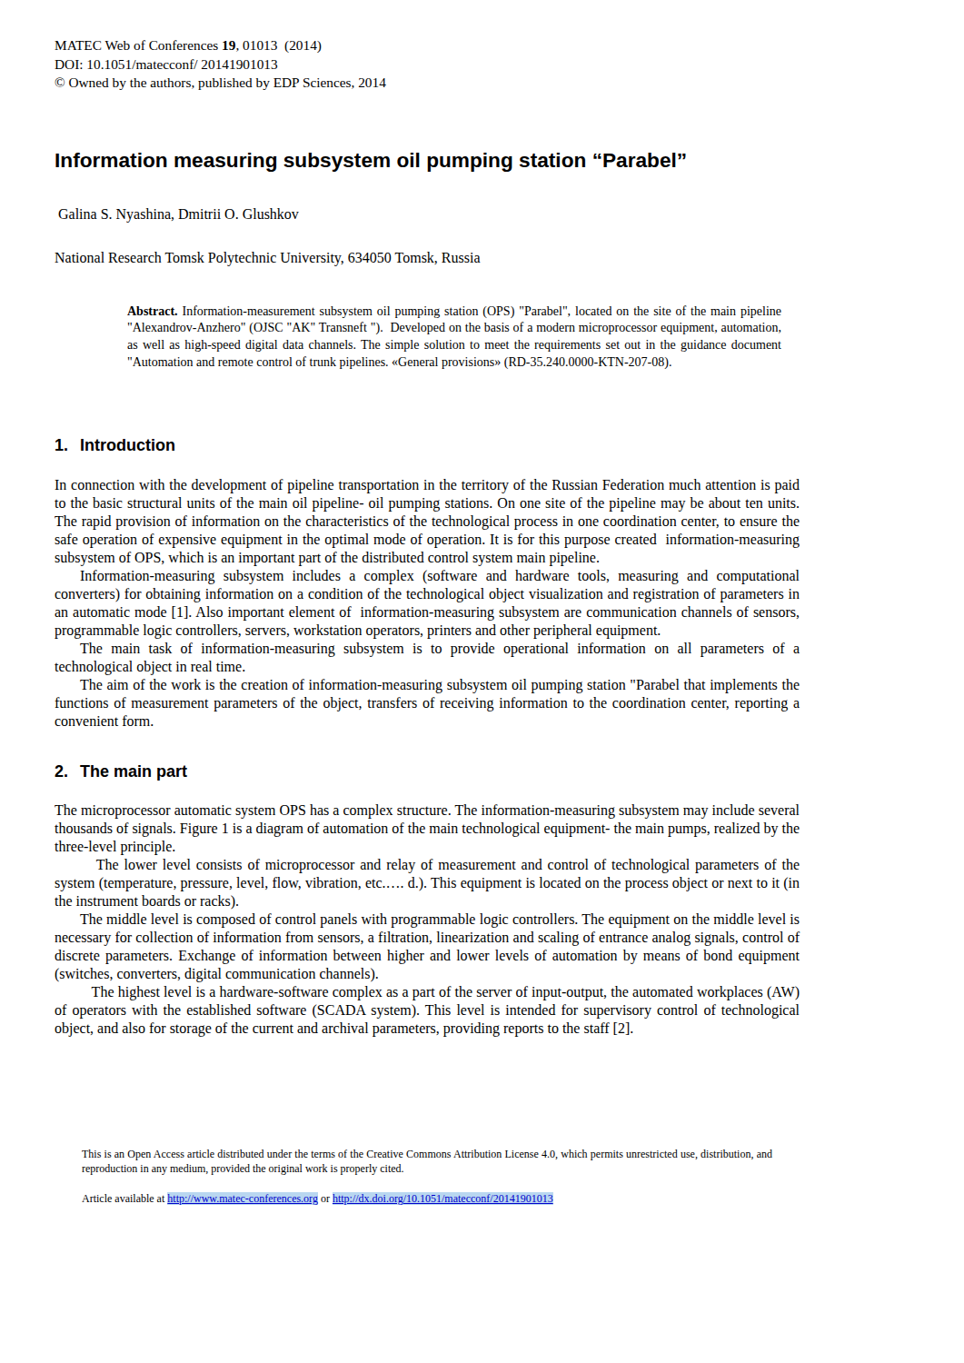MATEC Web of Conferences 19, 01013 (2014)
DOI: 10.1051/matecconf/ 20141901013 © Owned by the authors, published by EDP Sciences, 2014
Information measuring subsystem oil pumping station “Parabel”
Galina S. Nyashina, Dmitrii O. Glushkov
National Research Tomsk Polytechnic University, 634050 Tomsk, Russia
Abstract. Information-measurement subsystem oil pumping station (OPS) "Parabel", located on the site of the main pipeline "Alexandrov-Anzhero" (OJSC "AK" Transneft "). Developed on the basis of a modern microprocessor equipment, automation, as well as high-speed digital data channels. The simple solution to meet the requirements set out in the guidance document "Automation and remote control of trunk pipelines. «General provisions» (RD-35.240.0000-KTN-207-08).
1. Introduction
In connection with the development of pipeline transportation in the territory of the Russian Federation much attention is paid to the basic structural units of the main oil pipeline- oil pumping stations. On one site of the pipeline may be about ten units. The rapid provision of information on the characteristics of the technological process in one coordination center, to ensure the safe operation of expensive equipment in the optimal mode of operation. It is for this purpose created information-measuring subsystem of OPS, which is an important part of the distributed control system main pipeline.
Information-measuring subsystem includes a complex (software and hardware tools, measuring and computational converters) for obtaining information on a condition of the technological object visualization and registration of parameters in an automatic mode [1]. Also important element of information-measuring subsystem are communication channels of sensors, programmable logic controllers, servers, workstation operators, printers and other peripheral equipment.
The main task of information-measuring subsystem is to provide operational information on all parameters of a technological object in real time.
The aim of the work is the creation of information-measuring subsystem oil pumping station "Parabel that implements the functions of measurement parameters of the object, transfers of receiving information to the coordination center, reporting a convenient form.
2. The main part
The microprocessor automatic system OPS has a complex structure. The information-measuring subsystem may include several thousands of signals. Figure 1 is a diagram of automation of the main technological equipment- the main pumps, realized by the three-level principle.
The lower level consists of microprocessor and relay of measurement and control of technological parameters of the system (temperature, pressure, level, flow, vibration, etc.…. d.). This equipment is located on the process object or next to it (in the instrument boards or racks).
The middle level is composed of control panels with programmable logic controllers. The equipment on the middle level is necessary for collection of information from sensors, a filtration, linearization and scaling of entrance analog signals, control of discrete parameters. Exchange of information between higher and lower levels of automation by means of bond equipment (switches, converters, digital communication channels).
The highest level is a hardware-software complex as a part of the server of input-output, the automated workplaces (AW) of operators with the established software (SCADA system). This level is intended for supervisory control of technological object, and also for storage of the current and archival parameters, providing reports to the staff [2].
This is an Open Access article distributed under the terms of the Creative Commons Attribution License 4.0, which permits unrestricted use, distribution, and reproduction in any medium, provided the original work is properly cited.
Article available at http://www.matec-conferences.org or http://dx.doi.org/10.1051/matecconf/20141901013